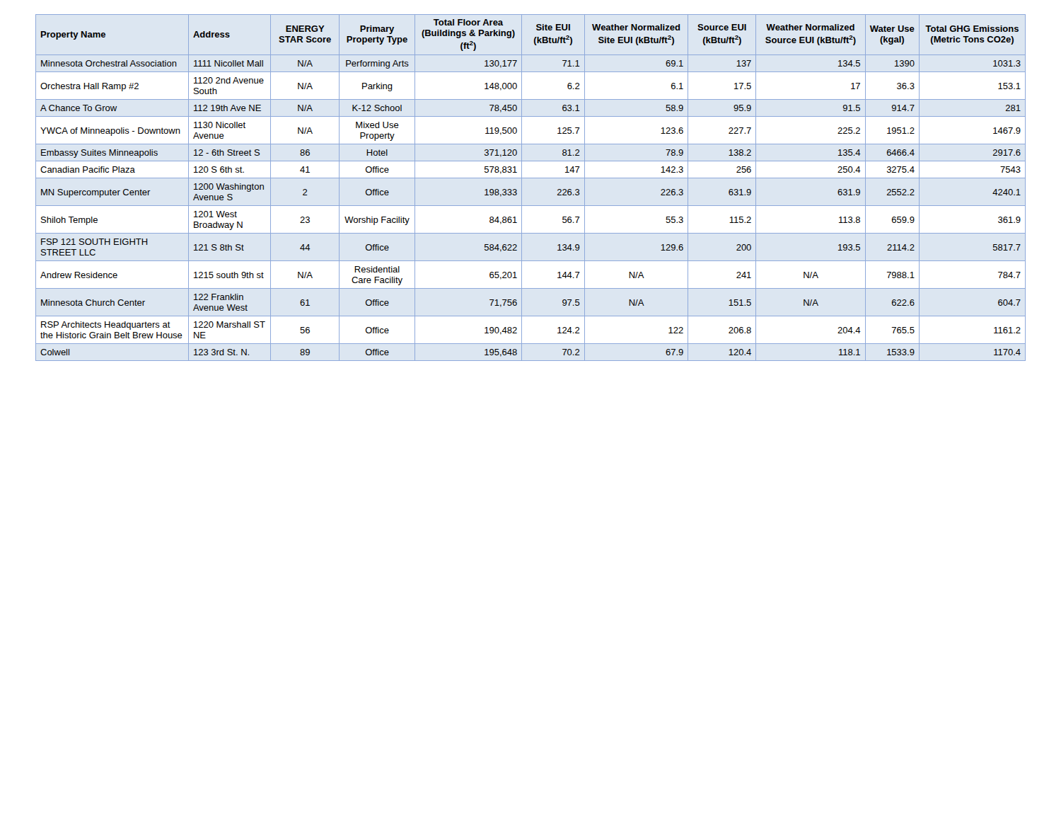| Property Name | Address | ENERGY STAR Score | Primary Property Type | Total Floor Area (Buildings & Parking) (ft 2 ) | Site EUI (kBtu/ft 2 ) | Weather Normalized Site EUI (kBtu/ft 2 ) | Source EUI (kBtu/ft 2 ) | Weather Normalized Source EUI (kBtu/ft 2 ) | Water Use (kgal) | Total GHG Emissions (Metric Tons CO2e) |
| --- | --- | --- | --- | --- | --- | --- | --- | --- | --- | --- |
| Minnesota Orchestral Association | 1111 Nicollet Mall | N/A | Performing Arts | 130,177 | 71.1 | 69.1 | 137 | 134.5 | 1390 | 1031.3 |
| Orchestra Hall Ramp #2 | 1120 2nd Avenue South | N/A | Parking | 148,000 | 6.2 | 6.1 | 17.5 | 17 | 36.3 | 153.1 |
| A Chance To Grow | 112 19th Ave NE | N/A | K-12 School | 78,450 | 63.1 | 58.9 | 95.9 | 91.5 | 914.7 | 281 |
| YWCA of Minneapolis - Downtown | 1130 Nicollet Avenue | N/A | Mixed Use Property | 119,500 | 125.7 | 123.6 | 227.7 | 225.2 | 1951.2 | 1467.9 |
| Embassy Suites Minneapolis | 12 - 6th Street S | 86 | Hotel | 371,120 | 81.2 | 78.9 | 138.2 | 135.4 | 6466.4 | 2917.6 |
| Canadian Pacific Plaza | 120 S 6th st. | 41 | Office | 578,831 | 147 | 142.3 | 256 | 250.4 | 3275.4 | 7543 |
| MN Supercomputer Center | 1200 Washington Avenue S | 2 | Office | 198,333 | 226.3 | 226.3 | 631.9 | 631.9 | 2552.2 | 4240.1 |
| Shiloh Temple | 1201 West Broadway N | 23 | Worship Facility | 84,861 | 56.7 | 55.3 | 115.2 | 113.8 | 659.9 | 361.9 |
| FSP 121 SOUTH EIGHTH STREET LLC | 121 S 8th St | 44 | Office | 584,622 | 134.9 | 129.6 | 200 | 193.5 | 2114.2 | 5817.7 |
| Andrew Residence | 1215 south 9th st | N/A | Residential Care Facility | 65,201 | 144.7 | N/A | 241 | N/A | 7988.1 | 784.7 |
| Minnesota Church Center | 122 Franklin Avenue West | 61 | Office | 71,756 | 97.5 | N/A | 151.5 | N/A | 622.6 | 604.7 |
| RSP Architects Headquarters at the Historic Grain Belt Brew House | 1220 Marshall ST NE | 56 | Office | 190,482 | 124.2 | 122 | 206.8 | 204.4 | 765.5 | 1161.2 |
| Colwell | 123 3rd St. N. | 89 | Office | 195,648 | 70.2 | 67.9 | 120.4 | 118.1 | 1533.9 | 1170.4 |